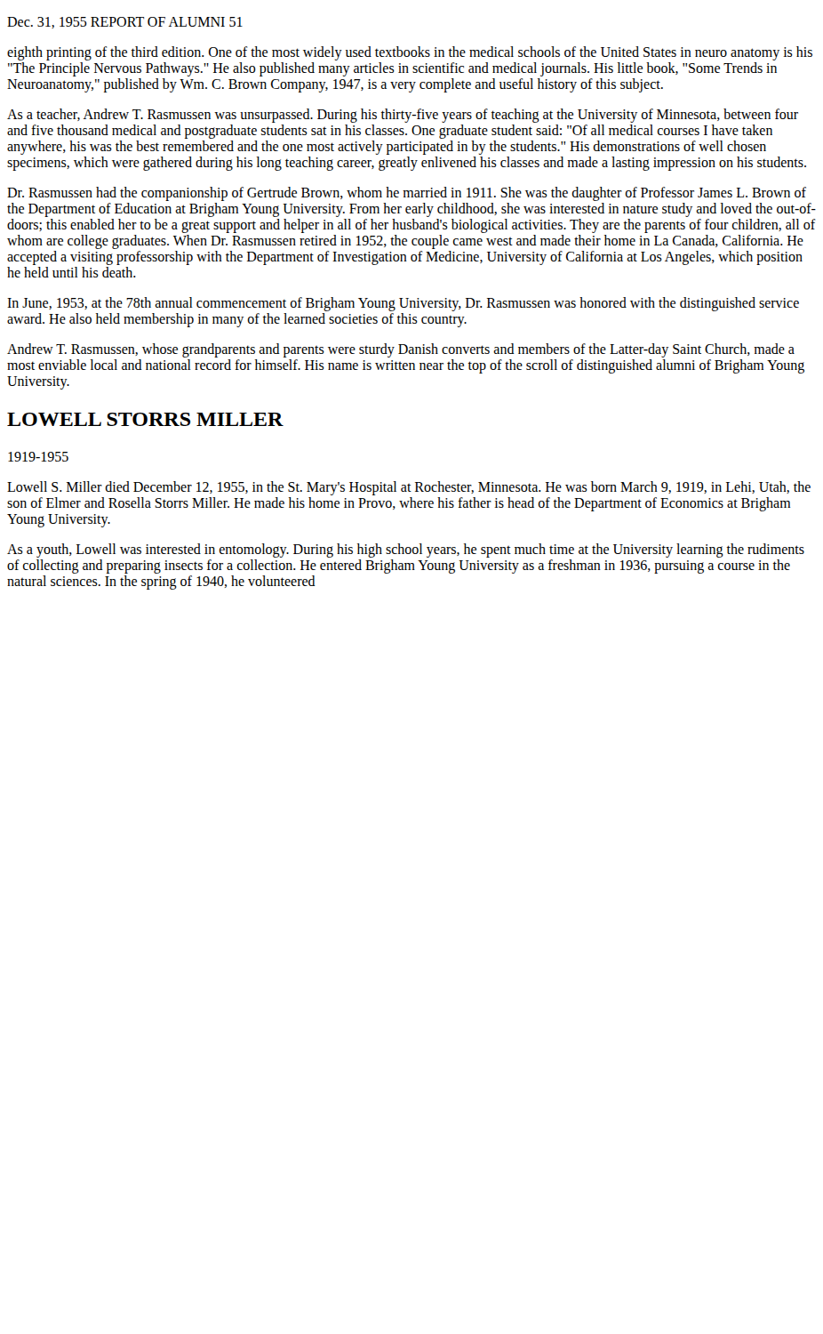Dec. 31, 1955 REPORT OF ALUMNI 51
eighth printing of the third edition. One of the most widely used textbooks in the medical schools of the United States in neuro anatomy is his "The Principle Nervous Pathways." He also published many articles in scientific and medical journals. His little book, "Some Trends in Neuroanatomy," published by Wm. C. Brown Company, 1947, is a very complete and useful history of this subject.
As a teacher, Andrew T. Rasmussen was unsurpassed. During his thirty-five years of teaching at the University of Minnesota, between four and five thousand medical and postgraduate students sat in his classes. One graduate student said: "Of all medical courses I have taken anywhere, his was the best remembered and the one most actively participated in by the students." His demonstrations of well chosen specimens, which were gathered during his long teaching career, greatly enlivened his classes and made a lasting impression on his students.
Dr. Rasmussen had the companionship of Gertrude Brown, whom he married in 1911. She was the daughter of Professor James L. Brown of the Department of Education at Brigham Young University. From her early childhood, she was interested in nature study and loved the out-of-doors; this enabled her to be a great support and helper in all of her husband's biological activities. They are the parents of four children, all of whom are college graduates. When Dr. Rasmussen retired in 1952, the couple came west and made their home in La Canada, California. He accepted a visiting professorship with the Department of Investigation of Medicine, University of California at Los Angeles, which position he held until his death.
In June, 1953, at the 78th annual commencement of Brigham Young University, Dr. Rasmussen was honored with the distinguished service award. He also held membership in many of the learned societies of this country.
Andrew T. Rasmussen, whose grandparents and parents were sturdy Danish converts and members of the Latter-day Saint Church, made a most enviable local and national record for himself. His name is written near the top of the scroll of distinguished alumni of Brigham Young University.
LOWELL STORRS MILLER
1919-1955
Lowell S. Miller died December 12, 1955, in the St. Mary's Hospital at Rochester, Minnesota. He was born March 9, 1919, in Lehi, Utah, the son of Elmer and Rosella Storrs Miller. He made his home in Provo, where his father is head of the Department of Economics at Brigham Young University.
As a youth, Lowell was interested in entomology. During his high school years, he spent much time at the University learning the rudiments of collecting and preparing insects for a collection. He entered Brigham Young University as a freshman in 1936, pursuing a course in the natural sciences. In the spring of 1940, he volunteered